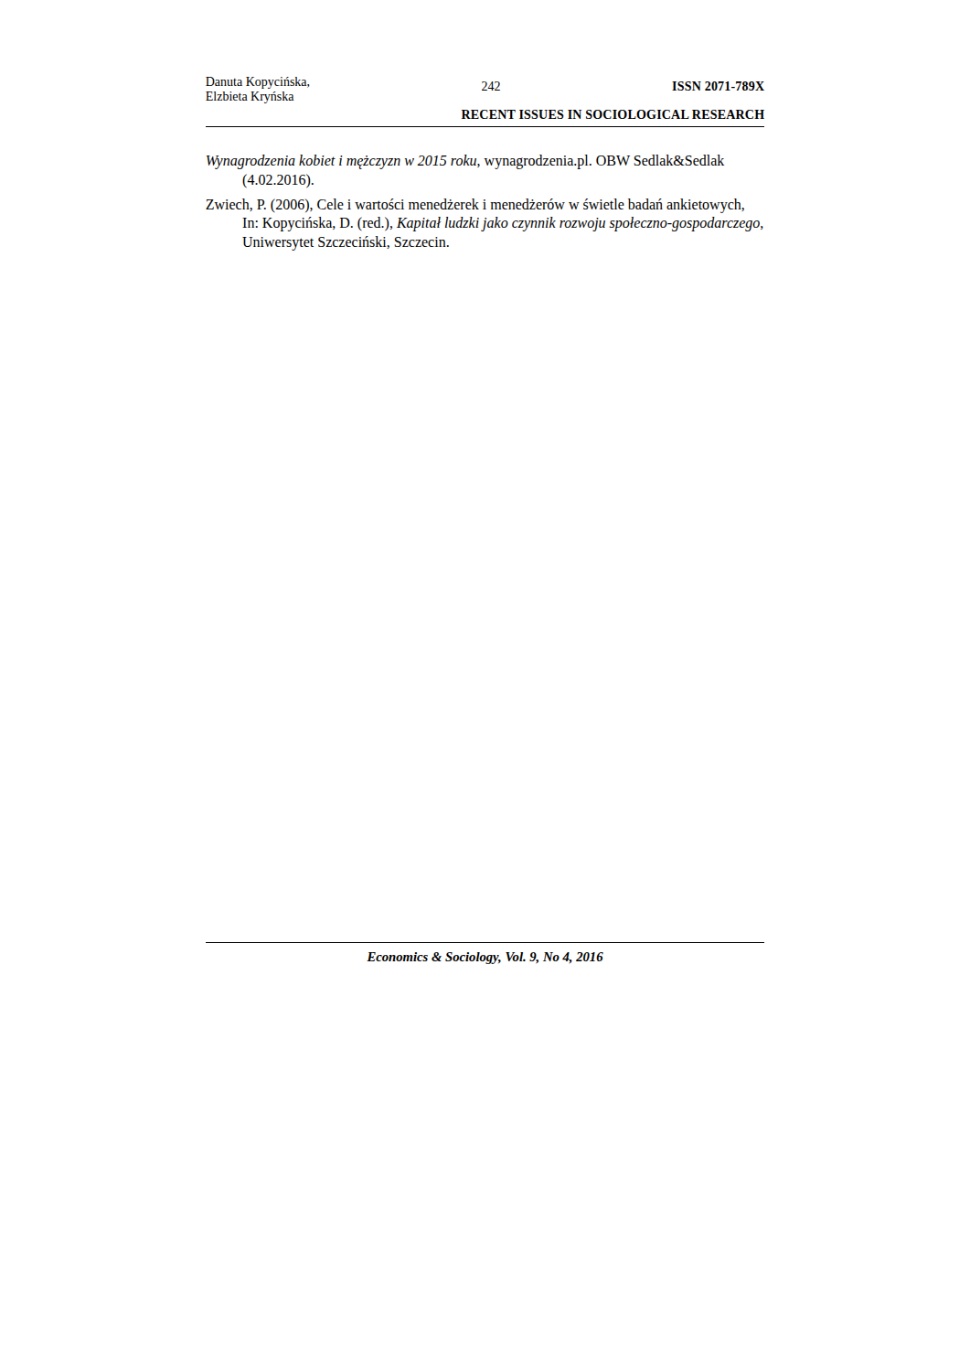Danuta Kopycińska,
Elzbieta Kryńska
242
ISSN 2071-789X
RECENT ISSUES IN SOCIOLOGICAL RESEARCH
Wynagrodzenia kobiet i mężczyzn w 2015 roku, wynagrodzenia.pl. OBW Sedlak&Sedlak (4.02.2016).
Zwiech, P. (2006), Cele i wartości menedżerek i menedżerów w świetle badań ankietowych, In: Kopycińska, D. (red.), Kapitał ludzki jako czynnik rozwoju społeczno-gospodarczego, Uniwersytet Szczeciński, Szczecin.
Economics & Sociology, Vol. 9, No 4, 2016